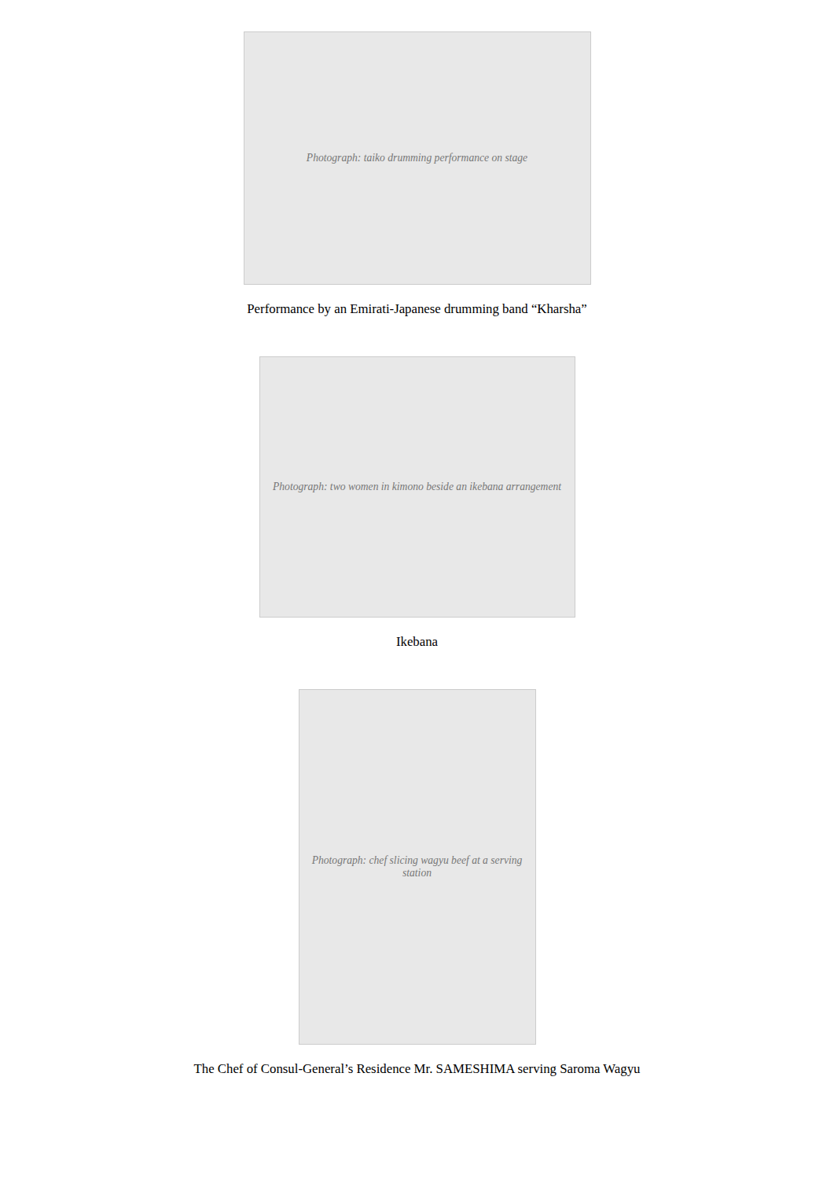Photograph: taiko drumming performance on stage
Performance by an Emirati‑Japanese drumming band “Kharsha”
Photograph: two women in kimono beside an ikebana arrangement
Ikebana
Photograph: chef slicing wagyu beef at a serving station
The Chef of Consul‑General’s Residence Mr. SAMESHIMA serving Saroma Wagyu